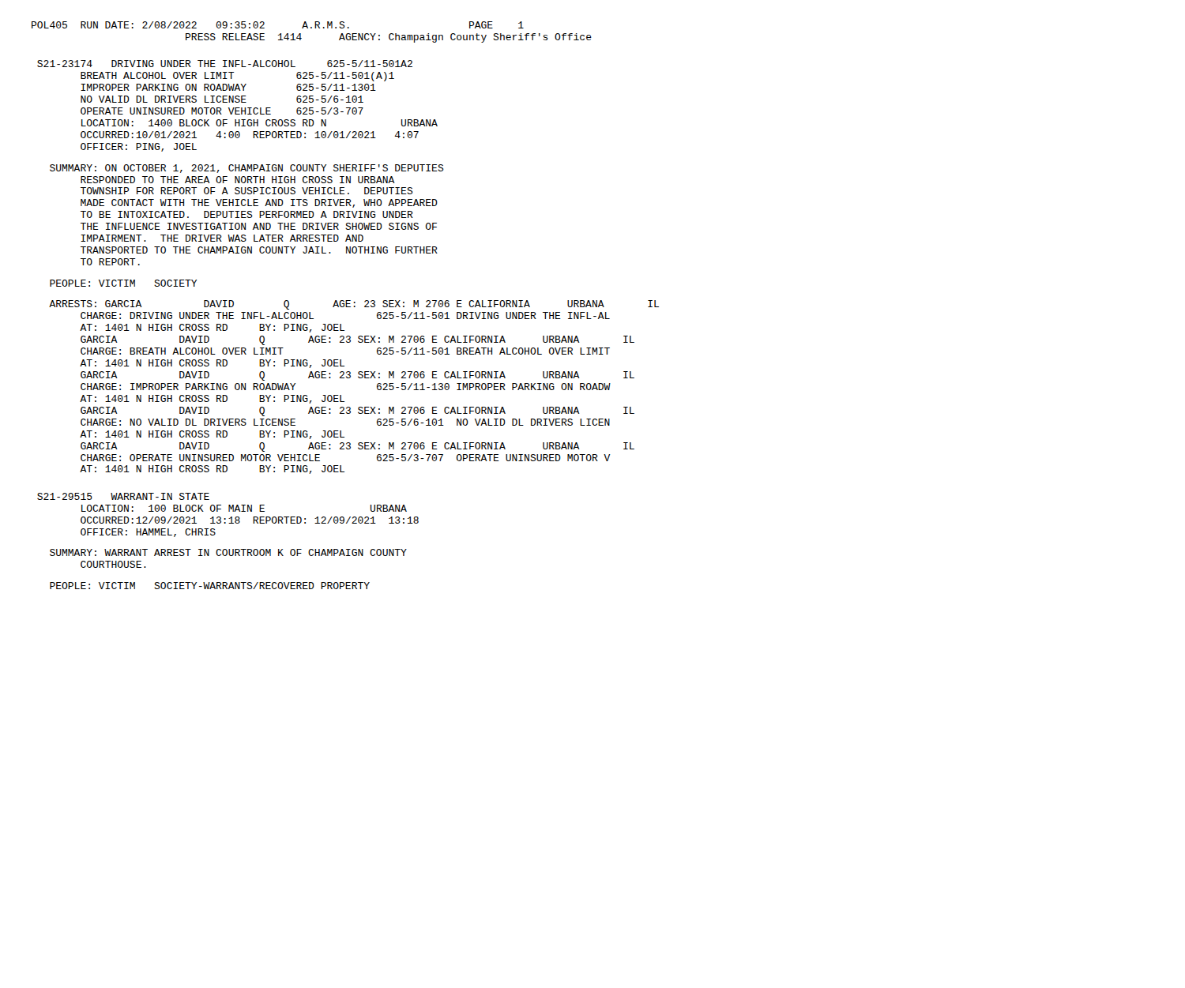POL405  RUN DATE: 2/08/2022   09:35:02      A.R.M.S.                   PAGE    1
                         PRESS RELEASE  1414      AGENCY: Champaign County Sheriff's Office
 S21-23174   DRIVING UNDER THE INFL-ALCOHOL     625-5/11-501A2
        BREATH ALCOHOL OVER LIMIT          625-5/11-501(A)1
        IMPROPER PARKING ON ROADWAY        625-5/11-1301
        NO VALID DL DRIVERS LICENSE        625-5/6-101
        OPERATE UNINSURED MOTOR VEHICLE    625-5/3-707
        LOCATION:  1400 BLOCK OF HIGH CROSS RD N            URBANA
        OCCURRED:10/01/2021   4:00  REPORTED: 10/01/2021   4:07
        OFFICER: PING, JOEL
   SUMMARY: ON OCTOBER 1, 2021, CHAMPAIGN COUNTY SHERIFF'S DEPUTIES
        RESPONDED TO THE AREA OF NORTH HIGH CROSS IN URBANA
        TOWNSHIP FOR REPORT OF A SUSPICIOUS VEHICLE.  DEPUTIES
        MADE CONTACT WITH THE VEHICLE AND ITS DRIVER, WHO APPEARED
        TO BE INTOXICATED.  DEPUTIES PERFORMED A DRIVING UNDER
        THE INFLUENCE INVESTIGATION AND THE DRIVER SHOWED SIGNS OF
        IMPAIRMENT.  THE DRIVER WAS LATER ARRESTED AND
        TRANSPORTED TO THE CHAMPAIGN COUNTY JAIL.  NOTHING FURTHER
        TO REPORT.
   PEOPLE: VICTIM   SOCIETY
   ARRESTS: GARCIA          DAVID        Q       AGE: 23 SEX: M 2706 E CALIFORNIA      URBANA       IL
        CHARGE: DRIVING UNDER THE INFL-ALCOHOL          625-5/11-501 DRIVING UNDER THE INFL-AL
        AT: 1401 N HIGH CROSS RD     BY: PING, JOEL
        GARCIA          DAVID        Q       AGE: 23 SEX: M 2706 E CALIFORNIA      URBANA       IL
        CHARGE: BREATH ALCOHOL OVER LIMIT               625-5/11-501 BREATH ALCOHOL OVER LIMIT
        AT: 1401 N HIGH CROSS RD     BY: PING, JOEL
        GARCIA          DAVID        Q       AGE: 23 SEX: M 2706 E CALIFORNIA      URBANA       IL
        CHARGE: IMPROPER PARKING ON ROADWAY             625-5/11-130 IMPROPER PARKING ON ROADW
        AT: 1401 N HIGH CROSS RD     BY: PING, JOEL
        GARCIA          DAVID        Q       AGE: 23 SEX: M 2706 E CALIFORNIA      URBANA       IL
        CHARGE: NO VALID DL DRIVERS LICENSE             625-5/6-101  NO VALID DL DRIVERS LICEN
        AT: 1401 N HIGH CROSS RD     BY: PING, JOEL
        GARCIA          DAVID        Q       AGE: 23 SEX: M 2706 E CALIFORNIA      URBANA       IL
        CHARGE: OPERATE UNINSURED MOTOR VEHICLE         625-5/3-707  OPERATE UNINSURED MOTOR V
        AT: 1401 N HIGH CROSS RD     BY: PING, JOEL
 S21-29515   WARRANT-IN STATE
        LOCATION:  100 BLOCK OF MAIN E                 URBANA
        OCCURRED:12/09/2021  13:18  REPORTED: 12/09/2021  13:18
        OFFICER: HAMMEL, CHRIS
   SUMMARY: WARRANT ARREST IN COURTROOM K OF CHAMPAIGN COUNTY
        COURTHOUSE.
   PEOPLE: VICTIM   SOCIETY-WARRANTS/RECOVERED PROPERTY